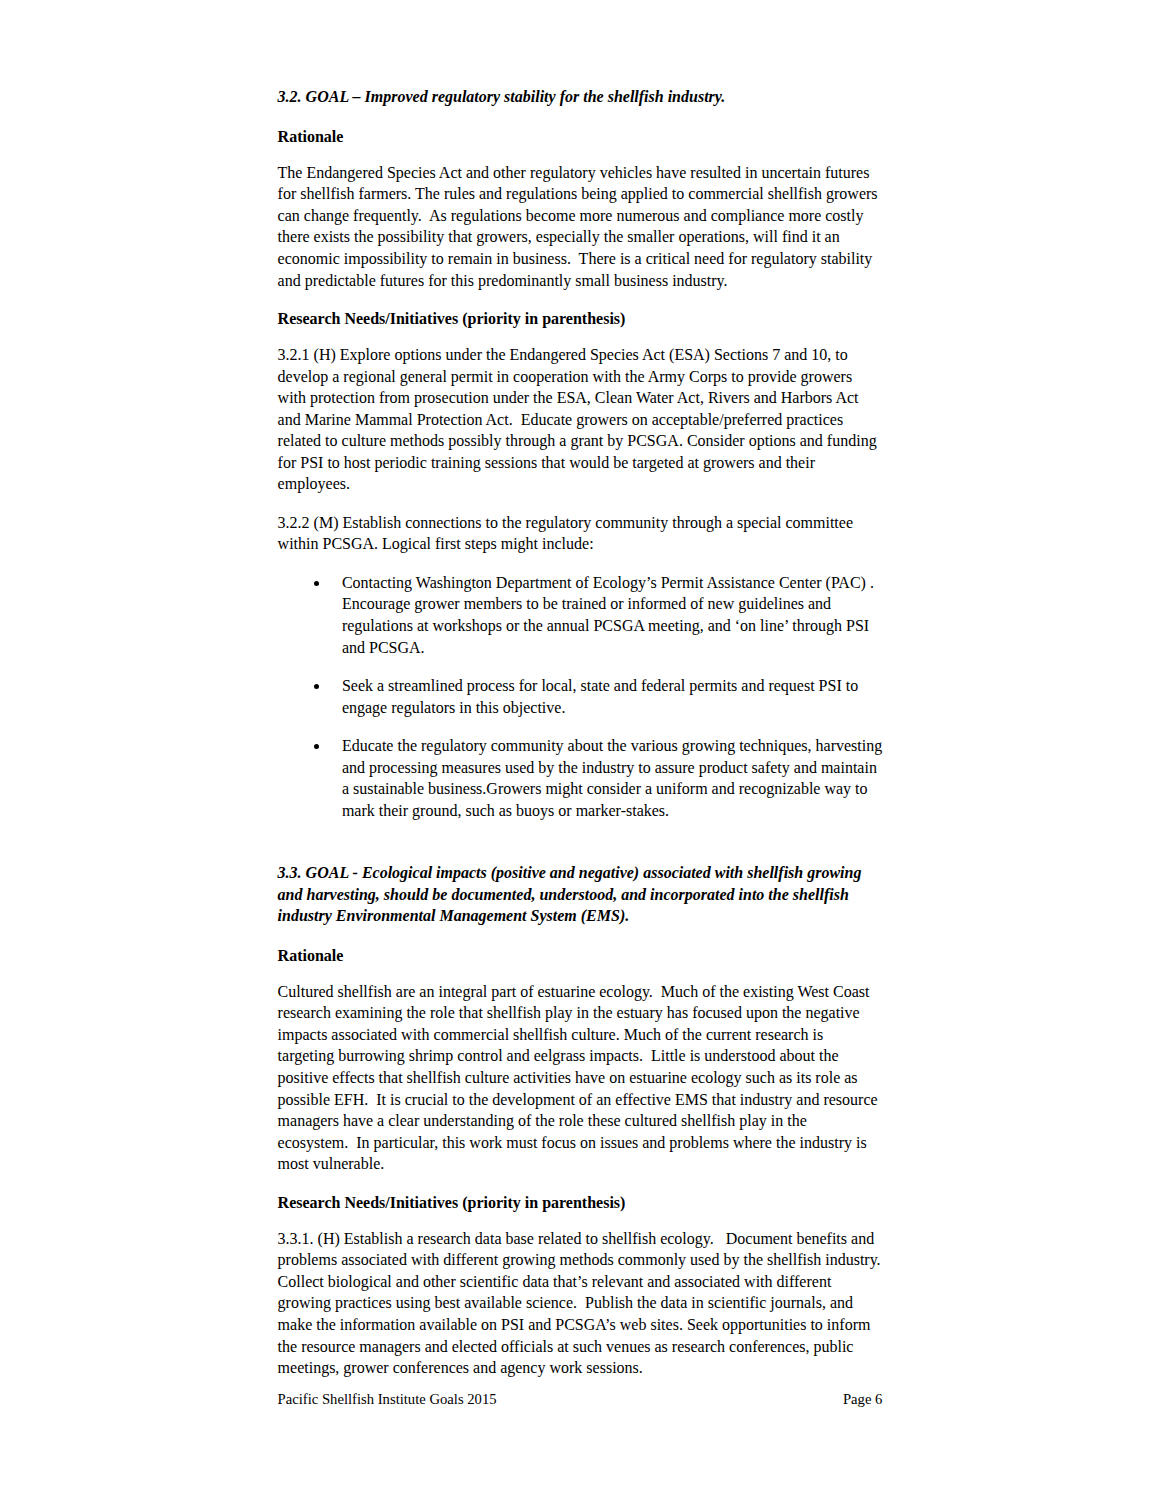3.2. GOAL – Improved regulatory stability for the shellfish industry.
Rationale
The Endangered Species Act and other regulatory vehicles have resulted in uncertain futures for shellfish farmers. The rules and regulations being applied to commercial shellfish growers can change frequently. As regulations become more numerous and compliance more costly there exists the possibility that growers, especially the smaller operations, will find it an economic impossibility to remain in business. There is a critical need for regulatory stability and predictable futures for this predominantly small business industry.
Research Needs/Initiatives (priority in parenthesis)
3.2.1 (H) Explore options under the Endangered Species Act (ESA) Sections 7 and 10, to develop a regional general permit in cooperation with the Army Corps to provide growers with protection from prosecution under the ESA, Clean Water Act, Rivers and Harbors Act and Marine Mammal Protection Act. Educate growers on acceptable/preferred practices related to culture methods possibly through a grant by PCSGA. Consider options and funding for PSI to host periodic training sessions that would be targeted at growers and their employees.
3.2.2 (M) Establish connections to the regulatory community through a special committee within PCSGA. Logical first steps might include:
Contacting Washington Department of Ecology’s Permit Assistance Center (PAC) . Encourage grower members to be trained or informed of new guidelines and regulations at workshops or the annual PCSGA meeting, and ‘on line’ through PSI and PCSGA.
Seek a streamlined process for local, state and federal permits and request PSI to engage regulators in this objective.
Educate the regulatory community about the various growing techniques, harvesting and processing measures used by the industry to assure product safety and maintain a sustainable business.Growers might consider a uniform and recognizable way to mark their ground, such as buoys or marker-stakes.
3.3. GOAL - Ecological impacts (positive and negative) associated with shellfish growing and harvesting, should be documented, understood, and incorporated into the shellfish industry Environmental Management System (EMS).
Rationale
Cultured shellfish are an integral part of estuarine ecology. Much of the existing West Coast research examining the role that shellfish play in the estuary has focused upon the negative impacts associated with commercial shellfish culture. Much of the current research is targeting burrowing shrimp control and eelgrass impacts. Little is understood about the positive effects that shellfish culture activities have on estuarine ecology such as its role as possible EFH. It is crucial to the development of an effective EMS that industry and resource managers have a clear understanding of the role these cultured shellfish play in the ecosystem. In particular, this work must focus on issues and problems where the industry is most vulnerable.
Research Needs/Initiatives (priority in parenthesis)
3.3.1. (H) Establish a research data base related to shellfish ecology. Document benefits and problems associated with different growing methods commonly used by the shellfish industry. Collect biological and other scientific data that’s relevant and associated with different growing practices using best available science. Publish the data in scientific journals, and make the information available on PSI and PCSGA’s web sites. Seek opportunities to inform the resource managers and elected officials at such venues as research conferences, public meetings, grower conferences and agency work sessions.
Pacific Shellfish Institute Goals 2015 Page 6